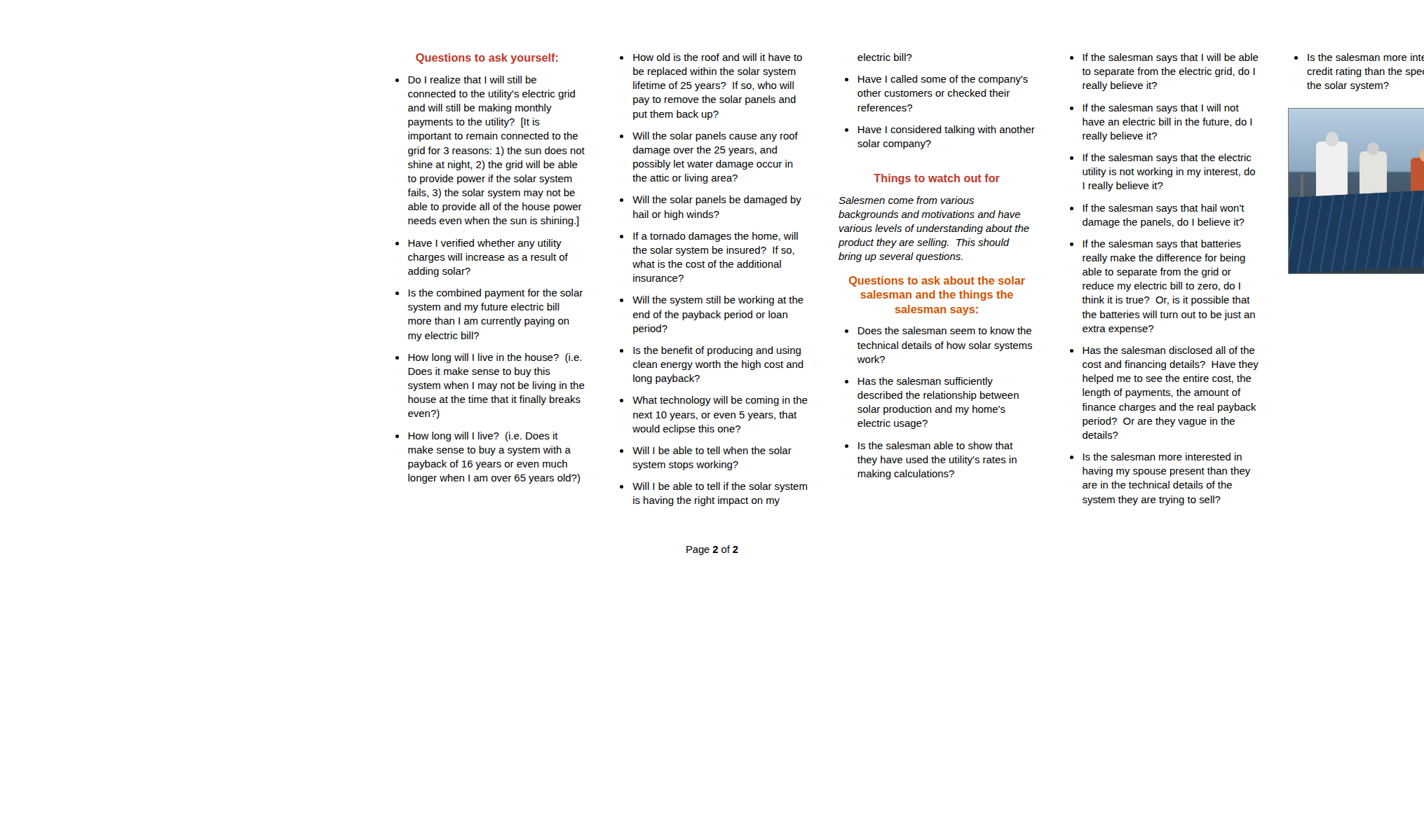Questions to ask yourself:
Do I realize that I will still be connected to the utility's electric grid and will still be making monthly payments to the utility? [It is important to remain connected to the grid for 3 reasons: 1) the sun does not shine at night, 2) the grid will be able to provide power if the solar system fails, 3) the solar system may not be able to provide all of the house power needs even when the sun is shining.]
Have I verified whether any utility charges will increase as a result of adding solar?
Is the combined payment for the solar system and my future electric bill more than I am currently paying on my electric bill?
How long will I live in the house? (i.e. Does it make sense to buy this system when I may not be living in the house at the time that it finally breaks even?)
How long will I live? (i.e. Does it make sense to buy a system with a payback of 16 years or even much longer when I am over 65 years old?)
How old is the roof and will it have to be replaced within the solar system lifetime of 25 years? If so, who will pay to remove the solar panels and put them back up?
Will the solar panels cause any roof damage over the 25 years, and possibly let water damage occur in the attic or living area?
Will the solar panels be damaged by hail or high winds?
If a tornado damages the home, will the solar system be insured? If so, what is the cost of the additional insurance?
Will the system still be working at the end of the payback period or loan period?
Is the benefit of producing and using clean energy worth the high cost and long payback?
What technology will be coming in the next 10 years, or even 5 years, that would eclipse this one?
Will I be able to tell when the solar system stops working?
Will I be able to tell if the solar system is having the right impact on my electric bill?
Have I called some of the company's other customers or checked their references?
Have I considered talking with another solar company?
Things to watch out for
Salesmen come from various backgrounds and motivations and have various levels of understanding about the product they are selling. This should bring up several questions.
Questions to ask about the solar salesman and the things the salesman says:
Does the salesman seem to know the technical details of how solar systems work?
Has the salesman sufficiently described the relationship between solar production and my home's electric usage?
Is the salesman able to show that they have used the utility's rates in making calculations?
If the salesman says that I will be able to separate from the electric grid, do I really believe it?
If the salesman says that I will not have an electric bill in the future, do I really believe it?
If the salesman says that the electric utility is not working in my interest, do I really believe it?
If the salesman says that hail won't damage the panels, do I believe it?
If the salesman says that batteries really make the difference for being able to separate from the grid or reduce my electric bill to zero, do I think it is true? Or, is it possible that the batteries will turn out to be just an extra expense?
Has the salesman disclosed all of the cost and financing details? Have they helped me to see the entire cost, the length of payments, the amount of finance charges and the real payback period? Or are they vague in the details?
Is the salesman more interested in having my spouse present than they are in the technical details of the system they are trying to sell?
Is the salesman more interested in my credit rating than the specifications of the solar system?
Page 2 of 2